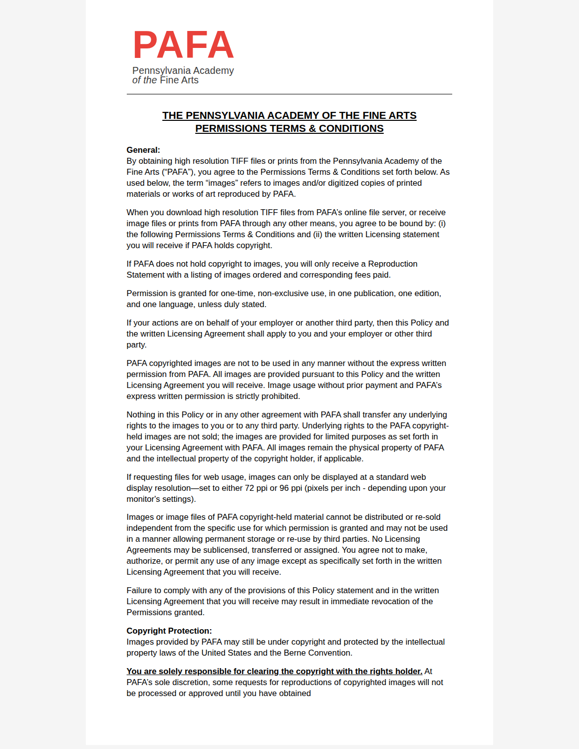PAFA Pennsylvania Academy of the Fine Arts
THE PENNSYLVANIA ACADEMY OF THE FINE ARTS PERMISSIONS TERMS & CONDITIONS
General:
By obtaining high resolution TIFF files or prints from the Pennsylvania Academy of the Fine Arts (“PAFA”), you agree to the Permissions Terms & Conditions set forth below. As used below, the term “images” refers to images and/or digitized copies of printed materials or works of art reproduced by PAFA.
When you download high resolution TIFF files from PAFA’s online file server, or receive image files or prints from PAFA through any other means, you agree to be bound by: (i) the following Permissions Terms & Conditions and (ii) the written Licensing statement you will receive if PAFA holds copyright.
If PAFA does not hold copyright to images, you will only receive a Reproduction Statement with a listing of images ordered and corresponding fees paid.
Permission is granted for one-time, non-exclusive use, in one publication, one edition, and one language, unless duly stated.
If your actions are on behalf of your employer or another third party, then this Policy and the written Licensing Agreement shall apply to you and your employer or other third party.
PAFA copyrighted images are not to be used in any manner without the express written permission from PAFA. All images are provided pursuant to this Policy and the written Licensing Agreement you will receive. Image usage without prior payment and PAFA’s express written permission is strictly prohibited.
Nothing in this Policy or in any other agreement with PAFA shall transfer any underlying rights to the images to you or to any third party. Underlying rights to the PAFA copyright-held images are not sold; the images are provided for limited purposes as set forth in your Licensing Agreement with PAFA. All images remain the physical property of PAFA and the intellectual property of the copyright holder, if applicable.
If requesting files for web usage, images can only be displayed at a standard web display resolution—set to either 72 ppi or 96 ppi (pixels per inch - depending upon your monitor's settings).
Images or image files of PAFA copyright-held material cannot be distributed or re-sold independent from the specific use for which permission is granted and may not be used in a manner allowing permanent storage or re-use by third parties. No Licensing Agreements may be sublicensed, transferred or assigned. You agree not to make, authorize, or permit any use of any image except as specifically set forth in the written Licensing Agreement that you will receive.
Failure to comply with any of the provisions of this Policy statement and in the written Licensing Agreement that you will receive may result in immediate revocation of the Permissions granted.
Copyright Protection:
Images provided by PAFA may still be under copyright and protected by the intellectual property laws of the United States and the Berne Convention.
You are solely responsible for clearing the copyright with the rights holder. At PAFA’s sole discretion, some requests for reproductions of copyrighted images will not be processed or approved until you have obtained